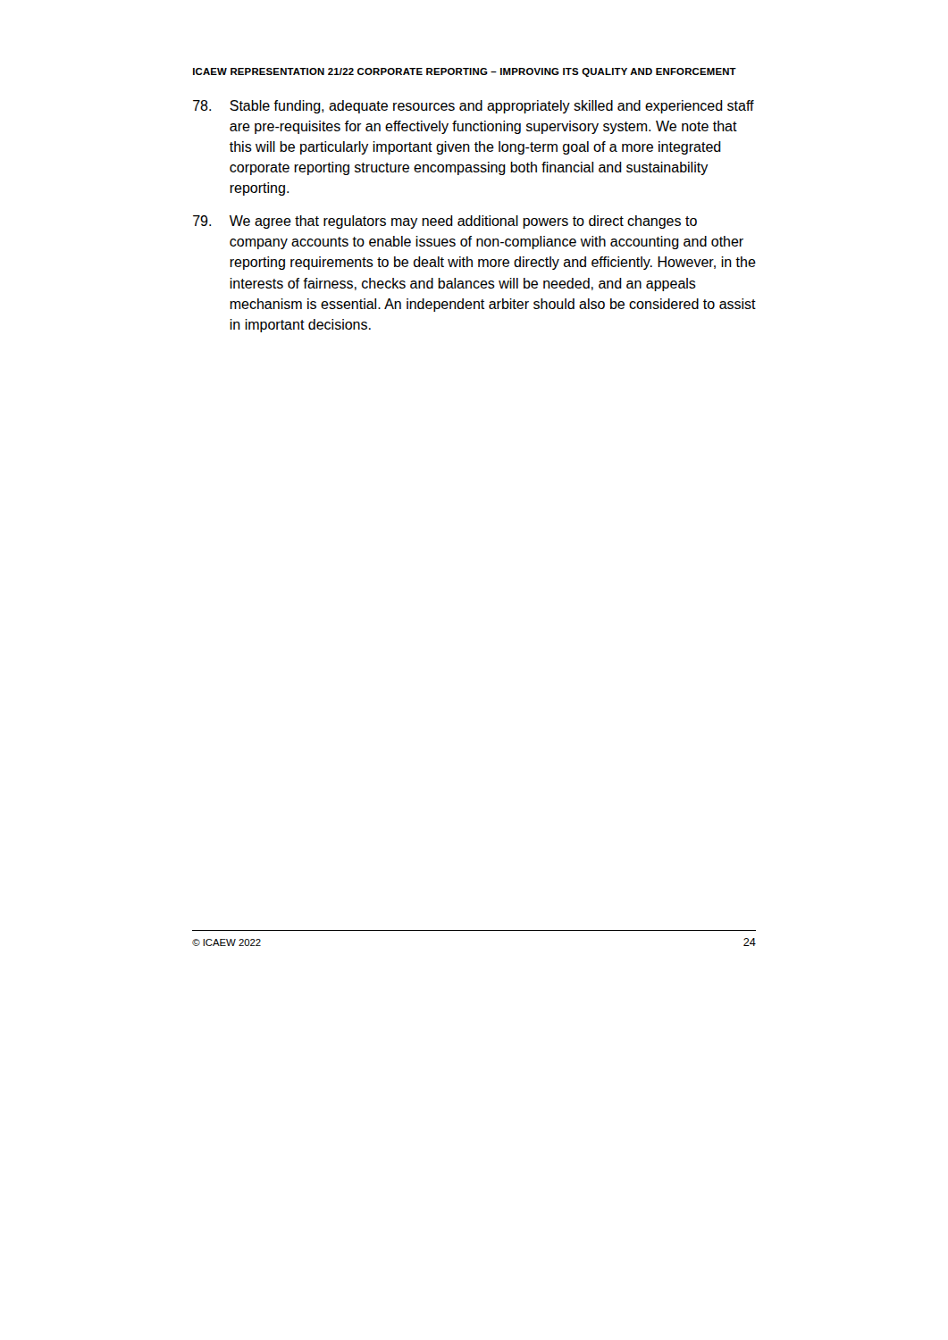ICAEW Representation 21/22 Corporate Reporting – Improving its Quality and Enforcement
78. Stable funding, adequate resources and appropriately skilled and experienced staff are pre-requisites for an effectively functioning supervisory system. We note that this will be particularly important given the long-term goal of a more integrated corporate reporting structure encompassing both financial and sustainability reporting.
79. We agree that regulators may need additional powers to direct changes to company accounts to enable issues of non-compliance with accounting and other reporting requirements to be dealt with more directly and efficiently. However, in the interests of fairness, checks and balances will be needed, and an appeals mechanism is essential. An independent arbiter should also be considered to assist in important decisions.
© ICAEW 2022 24